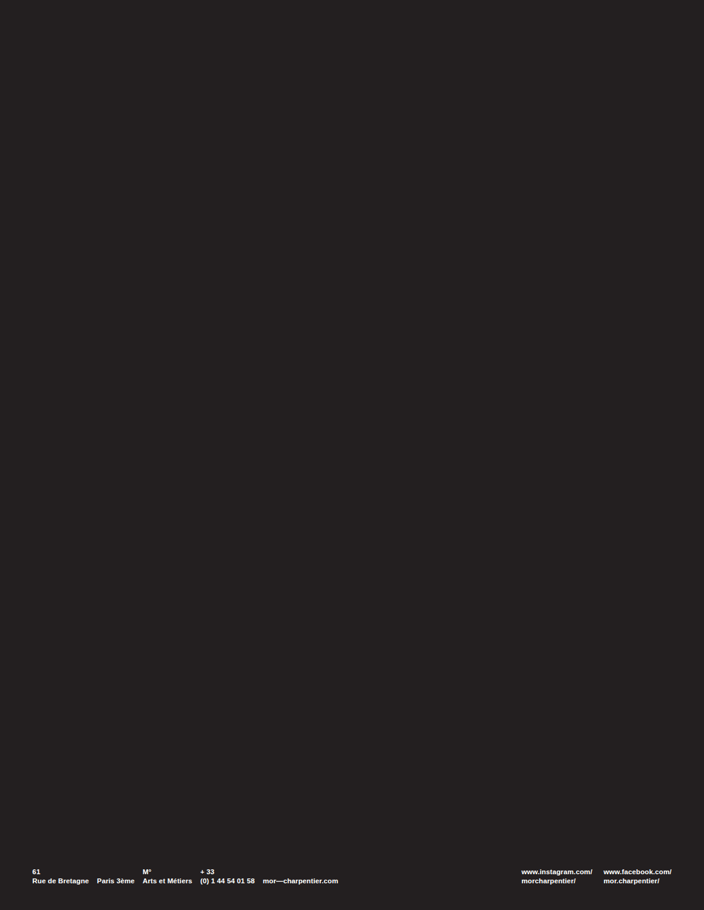61
Rue de Bretagne
Paris 3ème
M°
Arts et Métiers
+ 33
(0) 1 44 54 01 58
mor—charpentier.com
www.instagram.com/
morcharpentier/
www.facebook.com/
mor.charpentier/